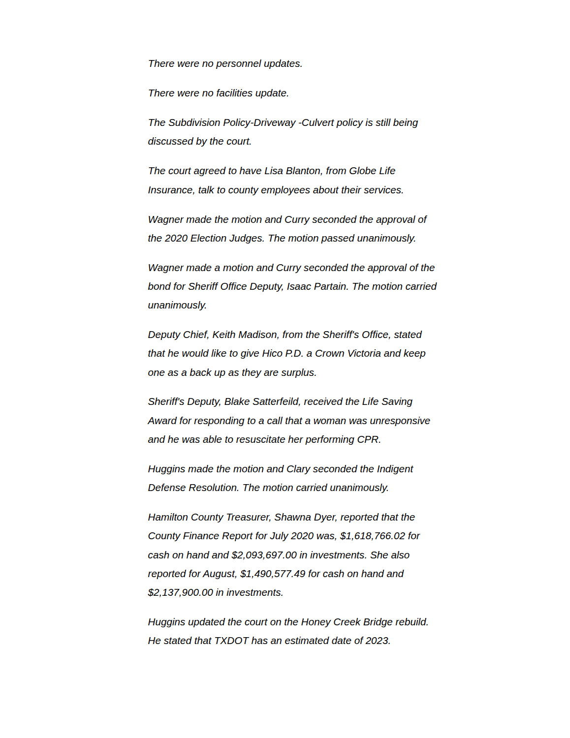There were no personnel updates.
There were no facilities update.
The Subdivision Policy-Driveway -Culvert policy is still being discussed by the court.
The court agreed to have Lisa Blanton, from Globe Life Insurance, talk to county employees about their services.
Wagner made the motion and Curry seconded the approval of the 2020 Election Judges. The motion passed unanimously.
Wagner made a motion and Curry seconded the approval of the bond for Sheriff Office Deputy, Isaac Partain. The motion carried unanimously.
Deputy Chief, Keith Madison, from the Sheriff's Office, stated that he would like to give Hico P.D. a Crown Victoria and keep one as a back up as they are surplus.
Sheriff's Deputy, Blake Satterfeild, received the Life Saving Award for responding to a call that a woman was unresponsive and he was able to resuscitate her performing CPR.
Huggins made the motion and Clary seconded the Indigent Defense Resolution. The motion carried unanimously.
Hamilton County Treasurer, Shawna Dyer, reported that the County Finance Report for July 2020 was, $1,618,766.02 for cash on hand and $2,093,697.00 in investments. She also reported for August, $1,490,577.49 for cash on hand and $2,137,900.00 in investments.
Huggins updated the court on the Honey Creek Bridge rebuild. He stated that TXDOT has an estimated date of 2023.